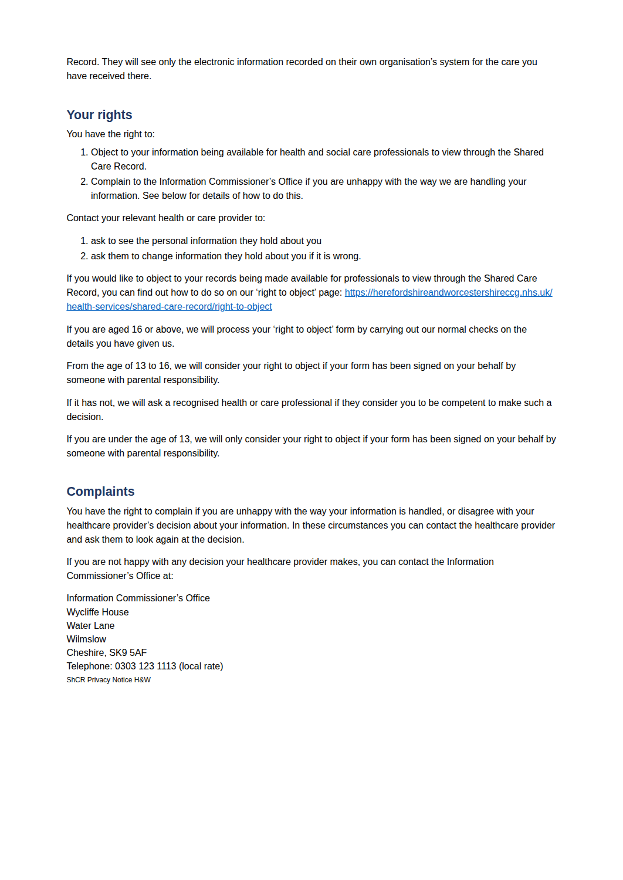Record. They will see only the electronic information recorded on their own organisation’s system for the care you have received there.
Your rights
You have the right to:
Object to your information being available for health and social care professionals to view through the Shared Care Record.
Complain to the Information Commissioner’s Office if you are unhappy with the way we are handling your information. See below for details of how to do this.
Contact your relevant health or care provider to:
ask to see the personal information they hold about you
ask them to change information they hold about you if it is wrong.
If you would like to object to your records being made available for professionals to view through the Shared Care Record, you can find out how to do so on our ‘right to object’ page: https://herefordshireandworcestershireccg.nhs.uk/health-services/shared-care-record/right-to-object
If you are aged 16 or above, we will process your ‘right to object’ form by carrying out our normal checks on the details you have given us.
From the age of 13 to 16, we will consider your right to object if your form has been signed on your behalf by someone with parental responsibility.
If it has not, we will ask a recognised health or care professional if they consider you to be competent to make such a decision.
If you are under the age of 13, we will only consider your right to object if your form has been signed on your behalf by someone with parental responsibility.
Complaints
You have the right to complain if you are unhappy with the way your information is handled, or disagree with your healthcare provider’s decision about your information. In these circumstances you can contact the healthcare provider and ask them to look again at the decision.
If you are not happy with any decision your healthcare provider makes, you can contact the Information Commissioner’s Office at:
Information Commissioner’s Office
Wycliffe House
Water Lane
Wilmslow
Cheshire, SK9 5AF
Telephone: 0303 123 1113 (local rate)
ShCR Privacy Notice H&W